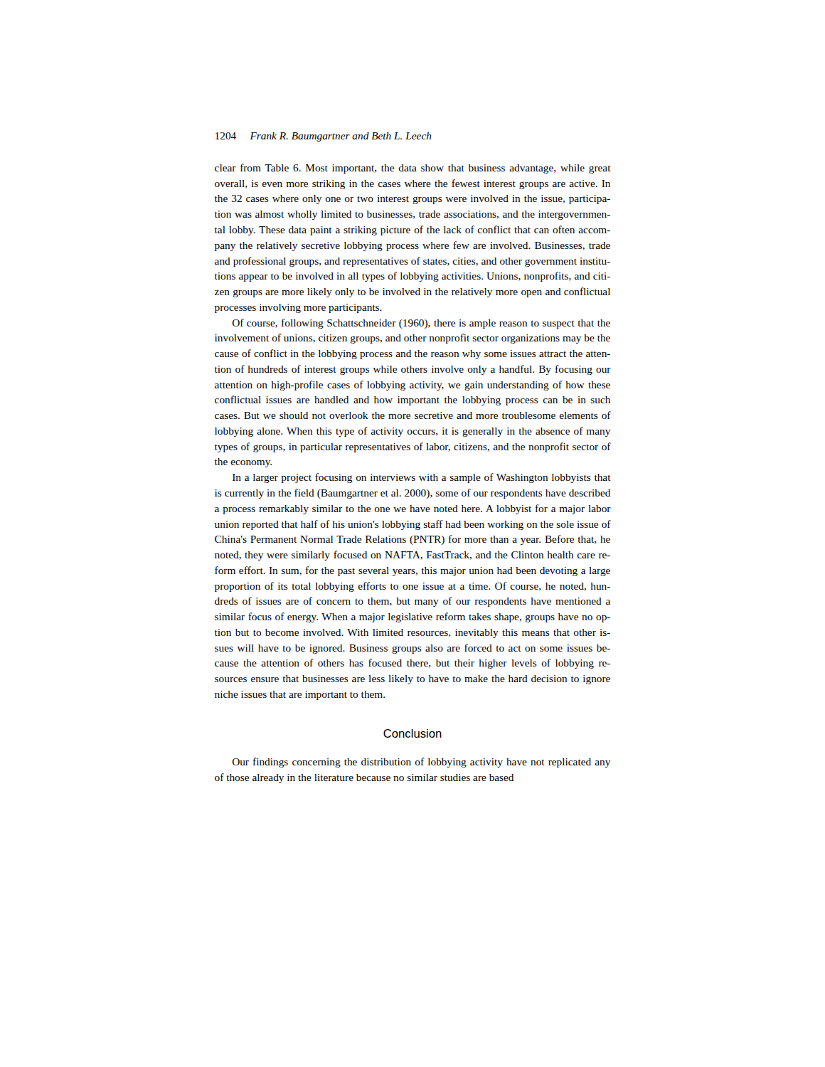1204 Frank R. Baumgartner and Beth L. Leech
clear from Table 6. Most important, the data show that business advantage, while great overall, is even more striking in the cases where the fewest interest groups are active. In the 32 cases where only one or two interest groups were involved in the issue, participation was almost wholly limited to businesses, trade associations, and the intergovernmental lobby. These data paint a striking picture of the lack of conflict that can often accompany the relatively secretive lobbying process where few are involved. Businesses, trade and professional groups, and representatives of states, cities, and other government institutions appear to be involved in all types of lobbying activities. Unions, nonprofits, and citizen groups are more likely only to be involved in the relatively more open and conflictual processes involving more participants.
Of course, following Schattschneider (1960), there is ample reason to suspect that the involvement of unions, citizen groups, and other nonprofit sector organizations may be the cause of conflict in the lobbying process and the reason why some issues attract the attention of hundreds of interest groups while others involve only a handful. By focusing our attention on high-profile cases of lobbying activity, we gain understanding of how these conflictual issues are handled and how important the lobbying process can be in such cases. But we should not overlook the more secretive and more troublesome elements of lobbying alone. When this type of activity occurs, it is generally in the absence of many types of groups, in particular representatives of labor, citizens, and the nonprofit sector of the economy.
In a larger project focusing on interviews with a sample of Washington lobbyists that is currently in the field (Baumgartner et al. 2000), some of our respondents have described a process remarkably similar to the one we have noted here. A lobbyist for a major labor union reported that half of his union's lobbying staff had been working on the sole issue of China's Permanent Normal Trade Relations (PNTR) for more than a year. Before that, he noted, they were similarly focused on NAFTA, FastTrack, and the Clinton health care reform effort. In sum, for the past several years, this major union had been devoting a large proportion of its total lobbying efforts to one issue at a time. Of course, he noted, hundreds of issues are of concern to them, but many of our respondents have mentioned a similar focus of energy. When a major legislative reform takes shape, groups have no option but to become involved. With limited resources, inevitably this means that other issues will have to be ignored. Business groups also are forced to act on some issues because the attention of others has focused there, but their higher levels of lobbying resources ensure that businesses are less likely to have to make the hard decision to ignore niche issues that are important to them.
Conclusion
Our findings concerning the distribution of lobbying activity have not replicated any of those already in the literature because no similar studies are based